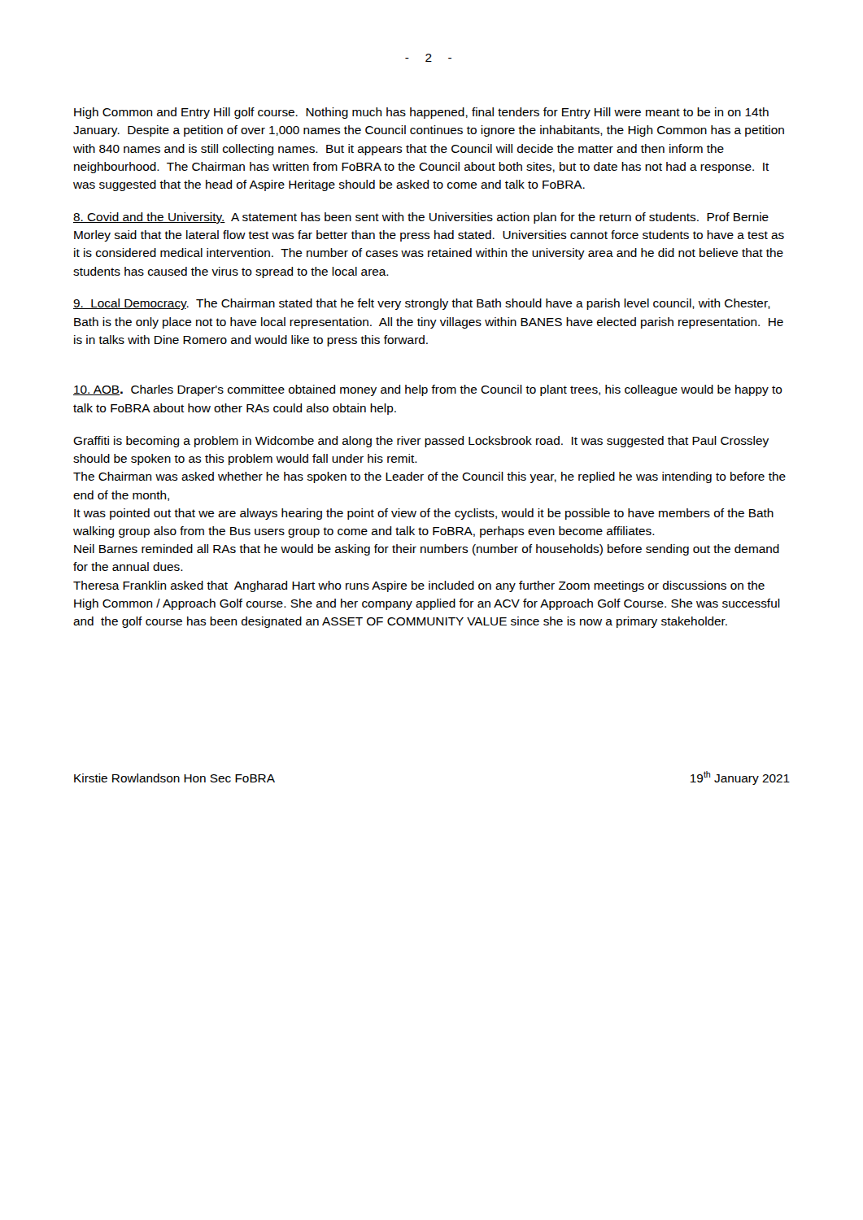- 2 -
High Common and Entry Hill golf course. Nothing much has happened, final tenders for Entry Hill were meant to be in on 14th January. Despite a petition of over 1,000 names the Council continues to ignore the inhabitants, the High Common has a petition with 840 names and is still collecting names. But it appears that the Council will decide the matter and then inform the neighbourhood. The Chairman has written from FoBRA to the Council about both sites, but to date has not had a response. It was suggested that the head of Aspire Heritage should be asked to come and talk to FoBRA.
8. Covid and the University. A statement has been sent with the Universities action plan for the return of students. Prof Bernie Morley said that the lateral flow test was far better than the press had stated. Universities cannot force students to have a test as it is considered medical intervention. The number of cases was retained within the university area and he did not believe that the students has caused the virus to spread to the local area.
9. Local Democracy. The Chairman stated that he felt very strongly that Bath should have a parish level council, with Chester, Bath is the only place not to have local representation. All the tiny villages within BANES have elected parish representation. He is in talks with Dine Romero and would like to press this forward.
10. AOB. Charles Draper's committee obtained money and help from the Council to plant trees, his colleague would be happy to talk to FoBRA about how other RAs could also obtain help.
Graffiti is becoming a problem in Widcombe and along the river passed Locksbrook road. It was suggested that Paul Crossley should be spoken to as this problem would fall under his remit.
The Chairman was asked whether he has spoken to the Leader of the Council this year, he replied he was intending to before the end of the month,
It was pointed out that we are always hearing the point of view of the cyclists, would it be possible to have members of the Bath walking group also from the Bus users group to come and talk to FoBRA, perhaps even become affiliates.
Neil Barnes reminded all RAs that he would be asking for their numbers (number of households) before sending out the demand for the annual dues.
Theresa Franklin asked that Angharad Hart who runs Aspire be included on any further Zoom meetings or discussions on the High Common / Approach Golf course. She and her company applied for an ACV for Approach Golf Course. She was successful and the golf course has been designated an ASSET OF COMMUNITY VALUE since she is now a primary stakeholder.
Kirstie Rowlandson Hon Sec FoBRA
19th January 2021